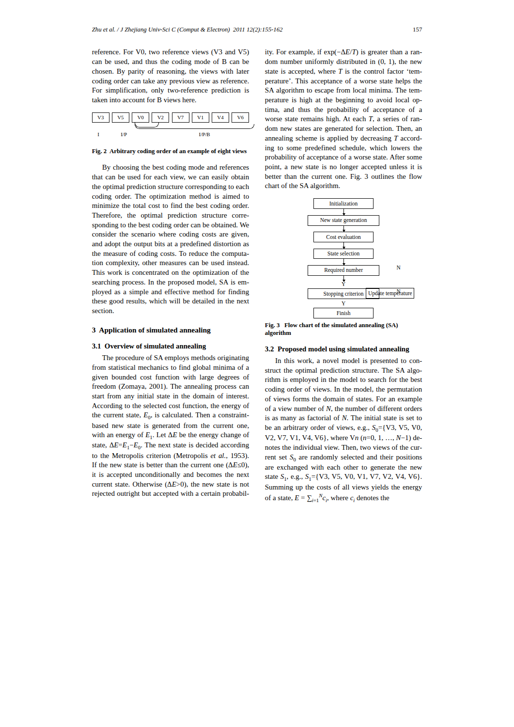Zhu et al. / J Zhejiang Univ-Sci C (Comput & Electron) 2011 12(2):155-162 157
reference. For V0, two reference views (V3 and V5) can be used, and thus the coding mode of B can be chosen. By parity of reasoning, the views with later coding order can take any previous view as reference. For simplification, only two-reference prediction is taken into account for B views here.
V3
V5
V0
V2
V7
V1
V4
V6
I I/P I/P/B
Fig. 2 Arbitrary coding order of an example of eight views
By choosing the best coding mode and references that can be used for each view, we can easily obtain the optimal prediction structure corresponding to each coding order. The optimization method is aimed to minimize the total cost to find the best coding order. Therefore, the optimal prediction structure corresponding to the best coding order can be obtained. We consider the scenario where coding costs are given, and adopt the output bits at a predefined distortion as the measure of coding costs. To reduce the computation complexity, other measures can be used instead. This work is concentrated on the optimization of the searching process. In the proposed model, SA is employed as a simple and effective method for finding these good results, which will be detailed in the next section.
3 Application of simulated annealing
3.1 Overview of simulated annealing
The procedure of SA employs methods originating from statistical mechanics to find global minima of a given bounded cost function with large degrees of freedom (Zomaya, 2001). The annealing process can start from any initial state in the domain of interest. According to the selected cost function, the energy of the current state, E0, is calculated. Then a constraint-based new state is generated from the current one, with an energy of E1. Let ΔE be the energy change of state, ΔE=E1−E0. The next state is decided according to the Metropolis criterion (Metropolis et al., 1953). If the new state is better than the current one (ΔE≤0), it is accepted unconditionally and becomes the next current state. Otherwise (ΔE>0), the new state is not rejected outright but accepted with a certain probability. For example, if exp(−ΔE/T) is greater than a random number uniformly distributed in (0, 1), the new state is accepted, where T is the control factor ‘temperature’. This acceptance of a worse state helps the SA algorithm to escape from local minima. The temperature is high at the beginning to avoid local optima, and thus the probability of acceptance of a worse state remains high. At each T, a series of random new states are generated for selection. Then, an annealing scheme is applied by decreasing T according to some predefined schedule, which lowers the probability of acceptance of a worse state. After some point, a new state is no longer accepted unless it is better than the current one. Fig. 3 outlines the flow chart of the SA algorithm.
Initialization
New state generation
Cost evaluation
State selection
Required number
N
Y
Stopping criterion
N
Update temperature
Y
Finish
Fig. 3 Flow chart of the simulated annealing (SA) algorithm
3.2 Proposed model using simulated annealing
In this work, a novel model is presented to construct the optimal prediction structure. The SA algorithm is employed in the model to search for the best coding order of views. In the model, the permutation of views forms the domain of states. For an example of a view number of N, the number of different orders is as many as factorial of N. The initial state is set to be an arbitrary order of views, e.g., S0={V3, V5, V0, V2, V7, V1, V4, V6}, where Vn (n=0, 1, …, N−1) denotes the individual view. Then, two views of the current set S0 are randomly selected and their positions are exchanged with each other to generate the new state S1, e.g., S1={V3, V5, V0, V1, V7, V2, V4, V6}. Summing up the costs of all views yields the energy of a state, E = ∑i=1Nci, where ci denotes the